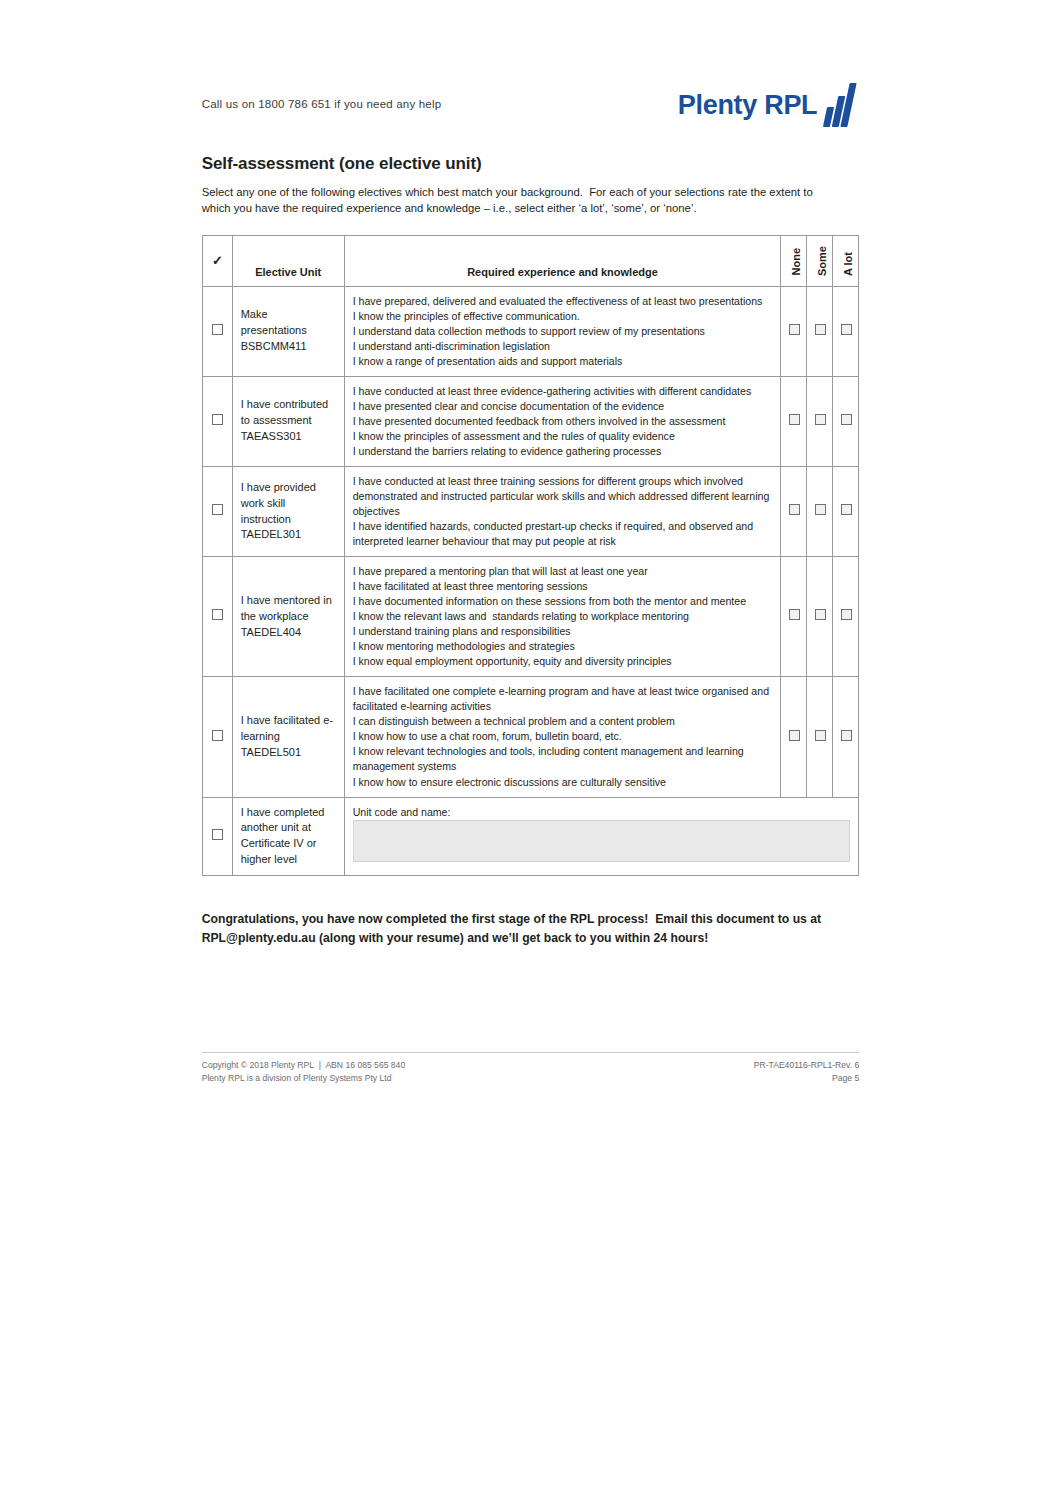Call us on 1800 786 651 if you need any help
Plenty RPL
Self-assessment (one elective unit)
Select any one of the following electives which best match your background. For each of your selections rate the extent to which you have the required experience and knowledge – i.e., select either ‘a lot’, ‘some’, or ‘none’.
| ✓ | Elective Unit | Required experience and knowledge | None | Some | A lot |
| --- | --- | --- | --- | --- | --- |
| | Make presentations BSBCMM411 | I have prepared, delivered and evaluated the effectiveness of at least two presentations I know the principles of effective communication. I understand data collection methods to support review of my presentations I understand anti-discrimination legislation I know a range of presentation aids and support materials | | | |
| | I have contributed to assessment TAEASS301 | I have conducted at least three evidence-gathering activities with different candidates I have presented clear and concise documentation of the evidence I have presented documented feedback from others involved in the assessment I know the principles of assessment and the rules of quality evidence I understand the barriers relating to evidence gathering processes | | | |
| | I have provided work skill instruction TAEDEL301 | I have conducted at least three training sessions for different groups which involved demonstrated and instructed particular work skills and which addressed different learning objectives I have identified hazards, conducted prestart-up checks if required, and observed and interpreted learner behaviour that may put people at risk | | | |
| | I have mentored in the workplace TAEDEL404 | I have prepared a mentoring plan that will last at least one year I have facilitated at least three mentoring sessions I have documented information on these sessions from both the mentor and mentee I know the relevant laws and standards relating to workplace mentoring I understand training plans and responsibilities I know mentoring methodologies and strategies I know equal employment opportunity, equity and diversity principles | | | |
| | I have facilitated e-learning TAEDEL501 | I have facilitated one complete e-learning program and have at least twice organised and facilitated e-learning activities I can distinguish between a technical problem and a content problem I know how to use a chat room, forum, bulletin board, etc. I know relevant technologies and tools, including content management and learning management systems I know how to ensure electronic discussions are culturally sensitive | | | |
| | I have completed another unit at Certificate IV or higher level | Unit code and name: |
Congratulations, you have now completed the first stage of the RPL process! Email this document to us at RPL@plenty.edu.au (along with your resume) and we’ll get back to you within 24 hours!
Copyright © 2018 Plenty RPL | ABN 16 085 565 840
Plenty RPL is a division of Plenty Systems Pty Ltd
PR-TAE40116-RPL1-Rev. 6
Page 5